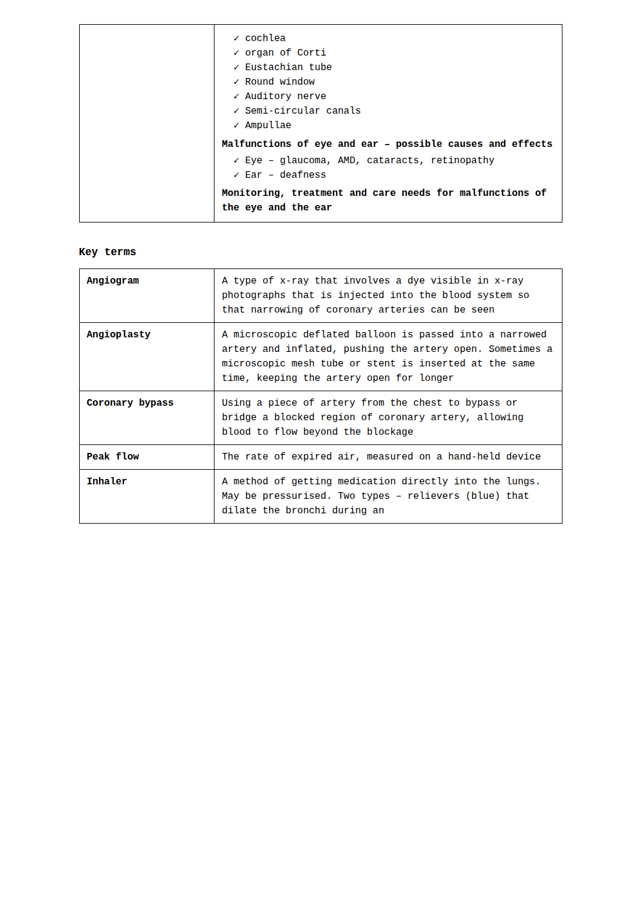| | cochlea organ of Corti Eustachian tube Round window Auditory nerve Semi-circular canals Ampullae Malfunctions of eye and ear – possible causes and effects Eye – glaucoma, AMD, cataracts, retinopathy Ear – deafness Monitoring, treatment and care needs for malfunctions of the eye and the ear |
Key terms
| Angiogram | A type of x-ray that involves a dye visible in x-ray photographs that is injected into the blood system so that narrowing of coronary arteries can be seen |
| Angioplasty | A microscopic deflated balloon is passed into a narrowed artery and inflated, pushing the artery open. Sometimes a microscopic mesh tube or stent is inserted at the same time, keeping the artery open for longer |
| Coronary bypass | Using a piece of artery from the chest to bypass or bridge a blocked region of coronary artery, allowing blood to flow beyond the blockage |
| Peak flow | The rate of expired air, measured on a hand-held device |
| Inhaler | A method of getting medication directly into the lungs. May be pressurised. Two types – relievers (blue) that dilate the bronchi during an |